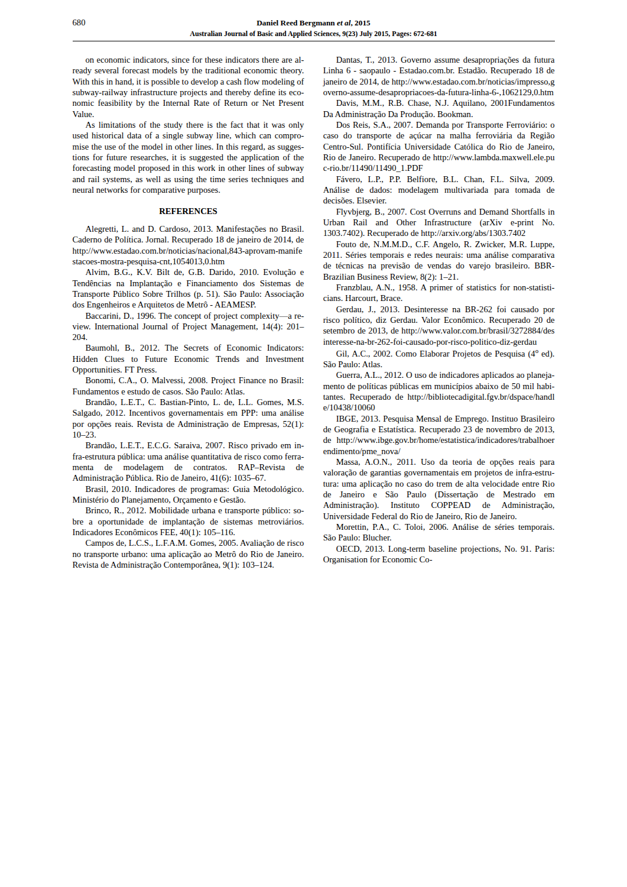680 Daniel Reed Bergmann et al, 2015
Australian Journal of Basic and Applied Sciences, 9(23) July 2015, Pages: 672-681
on economic indicators, since for these indicators there are already several forecast models by the traditional economic theory. With this in hand, it is possible to develop a cash flow modeling of subway-railway infrastructure projects and thereby define its economic feasibility by the Internal Rate of Return or Net Present Value.
As limitations of the study there is the fact that it was only used historical data of a single subway line, which can compromise the use of the model in other lines. In this regard, as suggestions for future researches, it is suggested the application of the forecasting model proposed in this work in other lines of subway and rail systems, as well as using the time series techniques and neural networks for comparative purposes.
REFERENCES
Alegretti, L. and D. Cardoso, 2013. Manifestações no Brasil. Caderno de Política. Jornal. Recuperado 18 de janeiro de 2014, de http://www.estadao.com.br/noticias/nacional,843-aprovam-manifestacoes-mostra-pesquisa-cnt,1054013,0.htm
Alvim, B.G., K.V. Bilt de, G.B. Darido, 2010. Evolução e Tendências na Implantação e Financiamento dos Sistemas de Transporte Público Sobre Trilhos (p. 51). São Paulo: Associação dos Engenheiros e Arquitetos de Metrô - AEAMESP.
Baccarini, D., 1996. The concept of project complexity—a review. International Journal of Project Management, 14(4): 201–204.
Baumohl, B., 2012. The Secrets of Economic Indicators: Hidden Clues to Future Economic Trends and Investment Opportunities. FT Press.
Bonomi, C.A., O. Malvessi, 2008. Project Finance no Brasil: Fundamentos e estudo de casos. São Paulo: Atlas.
Brandão, L.E.T., C. Bastian-Pinto, L. de, L.L. Gomes, M.S. Salgado, 2012. Incentivos governamentais em PPP: uma análise por opções reais. Revista de Administração de Empresas, 52(1): 10–23.
Brandão, L.E.T., E.C.G. Saraiva, 2007. Risco privado em infra-estrutura pública: uma análise quantitativa de risco como ferramenta de modelagem de contratos. RAP–Revista de Administração Pública. Rio de Janeiro, 41(6): 1035–67.
Brasil, 2010. Indicadores de programas: Guia Metodológico. Ministério do Planejamento, Orçamento e Gestão.
Brinco, R., 2012. Mobilidade urbana e transporte público: sobre a oportunidade de implantação de sistemas metroviários. Indicadores Econômicos FEE, 40(1): 105–116.
Campos de, L.C.S., L.F.A.M. Gomes, 2005. Avaliação de risco no transporte urbano: uma aplicação ao Metrô do Rio de Janeiro. Revista de Administração Contemporânea, 9(1): 103–124.
Dantas, T., 2013. Governo assume desapropriações da futura Linha 6 - saopaulo - Estadao.com.br. Estadão. Recuperado 18 de janeiro de 2014, de http://www.estadao.com.br/noticias/impresso,governo-assume-desapropriacoes-da-futura-linha-6-,1062129,0.htm
Davis, M.M., R.B. Chase, N.J. Aquilano, 2001Fundamentos Da Administração Da Produção. Bookman.
Dos Reis, S.A., 2007. Demanda por Transporte Ferroviário: o caso do transporte de açúcar na malha ferroviária da Região Centro-Sul. Pontifícia Universidade Católica do Rio de Janeiro, Rio de Janeiro. Recuperado de http://www.lambda.maxwell.ele.puc-rio.br/11490/11490_1.PDF
Fávero, L.P., P.P. Belfiore, B.L. Chan, F.L. Silva, 2009. Análise de dados: modelagem multivariada para tomada de decisões. Elsevier.
Flyvbjerg, B., 2007. Cost Overruns and Demand Shortfalls in Urban Rail and Other Infrastructure (arXiv e-print No. 1303.7402). Recuperado de http://arxiv.org/abs/1303.7402
Fouto de, N.M.M.D., C.F. Angelo, R. Zwicker, M.R. Luppe, 2011. Séries temporais e redes neurais: uma análise comparativa de técnicas na previsão de vendas do varejo brasileiro. BBR-Brazilian Business Review, 8(2): 1–21.
Franzblau, A.N., 1958. A primer of statistics for non-statisticians. Harcourt, Brace.
Gerdau, J., 2013. Desinteresse na BR-262 foi causado por risco político, diz Gerdau. Valor Econômico. Recuperado 20 de setembro de 2013, de http://www.valor.com.br/brasil/3272884/desinteresse-na-br-262-foi-causado-por-risco-politico-diz-gerdau
Gil, A.C., 2002. Como Elaborar Projetos de Pesquisa (4o ed). São Paulo: Atlas.
Guerra, A.L., 2012. O uso de indicadores aplicados ao planejamento de políticas públicas em municípios abaixo de 50 mil habitantes. Recuperado de http://bibliotecadigital.fgv.br/dspace/handle/10438/10060
IBGE, 2013. Pesquisa Mensal de Emprego. Instituo Brasileiro de Geografia e Estatística. Recuperado 23 de novembro de 2013, de http://www.ibge.gov.br/home/estatistica/indicadores/trabalhoerendimento/pme_nova/
Massa, A.O.N., 2011. Uso da teoria de opções reais para valoração de garantias governamentais em projetos de infra-estrutura: uma aplicação no caso do trem de alta velocidade entre Rio de Janeiro e São Paulo (Dissertação de Mestrado em Administração). Instituto COPPEAD de Administração, Universidade Federal do Rio de Janeiro, Rio de Janeiro.
Morettin, P.A., C. Toloi, 2006. Análise de séries temporais. São Paulo: Blucher.
OECD, 2013. Long-term baseline projections, No. 91. Paris: Organisation for Economic Co-